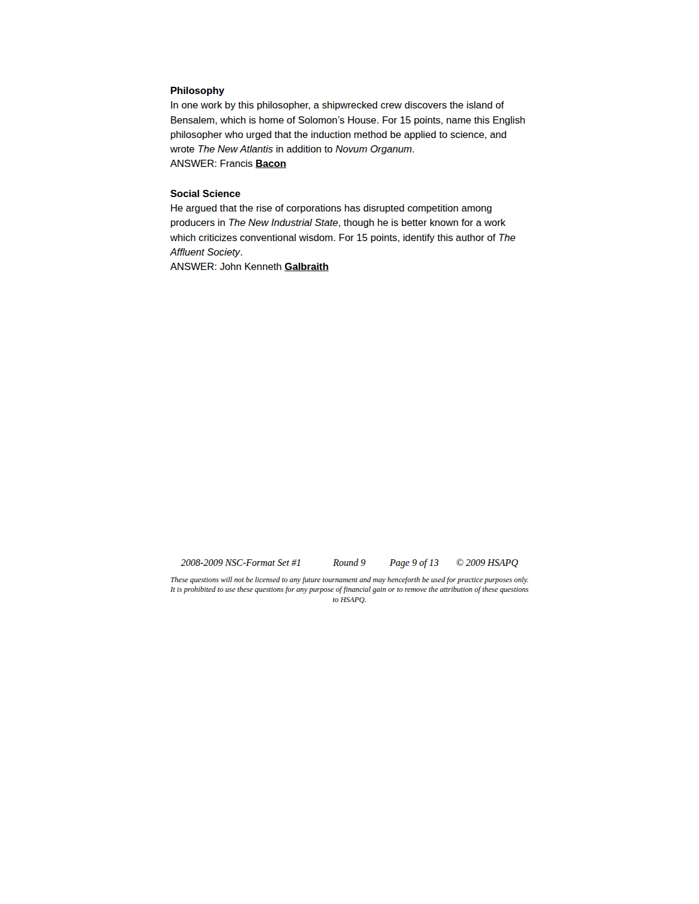Philosophy
In one work by this philosopher, a shipwrecked crew discovers the island of Bensalem, which is home of Solomon’s House. For 15 points, name this English philosopher who urged that the induction method be applied to science, and wrote The New Atlantis in addition to Novum Organum.
ANSWER: Francis Bacon
Social Science
He argued that the rise of corporations has disrupted competition among producers in The New Industrial State, though he is better known for a work which criticizes conventional wisdom. For 15 points, identify this author of The Affluent Society.
ANSWER: John Kenneth Galbraith
2008-2009 NSC-Format Set #1 Round 9 Page 9 of 13 © 2009 HSAPQ
These questions will not be licensed to any future tournament and may henceforth be used for practice purposes only.
It is prohibited to use these questions for any purpose of financial gain or to remove the attribution of these questions to HSAPQ.